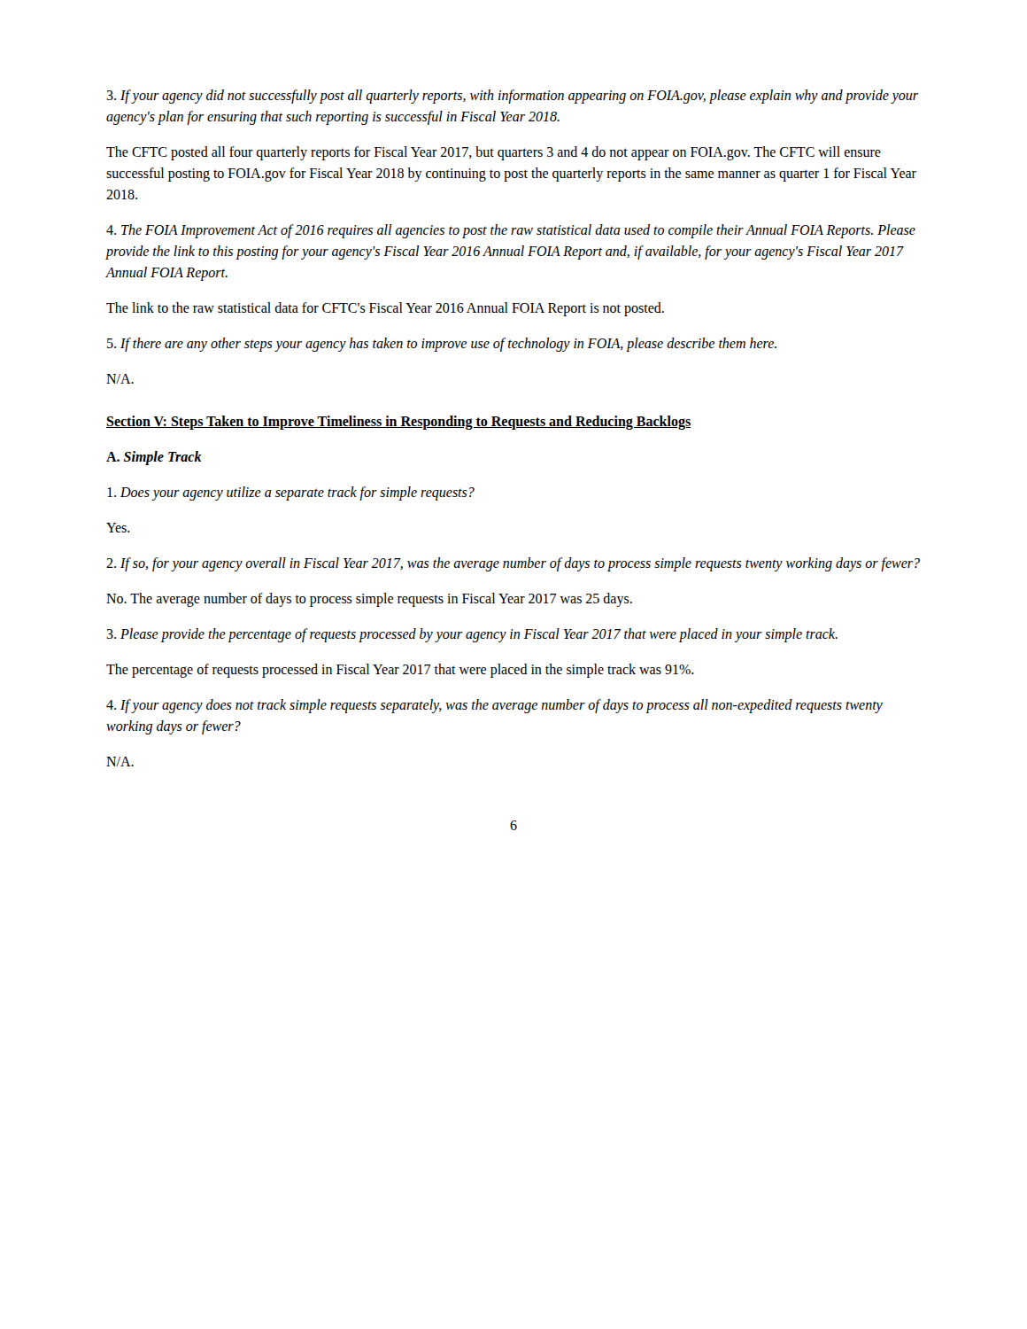3. If your agency did not successfully post all quarterly reports, with information appearing on FOIA.gov, please explain why and provide your agency's plan for ensuring that such reporting is successful in Fiscal Year 2018.
The CFTC posted all four quarterly reports for Fiscal Year 2017, but quarters 3 and 4 do not appear on FOIA.gov. The CFTC will ensure successful posting to FOIA.gov for Fiscal Year 2018 by continuing to post the quarterly reports in the same manner as quarter 1 for Fiscal Year 2018.
4. The FOIA Improvement Act of 2016 requires all agencies to post the raw statistical data used to compile their Annual FOIA Reports. Please provide the link to this posting for your agency's Fiscal Year 2016 Annual FOIA Report and, if available, for your agency's Fiscal Year 2017 Annual FOIA Report.
The link to the raw statistical data for CFTC's Fiscal Year 2016 Annual FOIA Report is not posted.
5. If there are any other steps your agency has taken to improve use of technology in FOIA, please describe them here.
N/A.
Section V: Steps Taken to Improve Timeliness in Responding to Requests and Reducing Backlogs
A. Simple Track
1. Does your agency utilize a separate track for simple requests?
Yes.
2. If so, for your agency overall in Fiscal Year 2017, was the average number of days to process simple requests twenty working days or fewer?
No. The average number of days to process simple requests in Fiscal Year 2017 was 25 days.
3. Please provide the percentage of requests processed by your agency in Fiscal Year 2017 that were placed in your simple track.
The percentage of requests processed in Fiscal Year 2017 that were placed in the simple track was 91%.
4. If your agency does not track simple requests separately, was the average number of days to process all non-expedited requests twenty working days or fewer?
N/A.
6